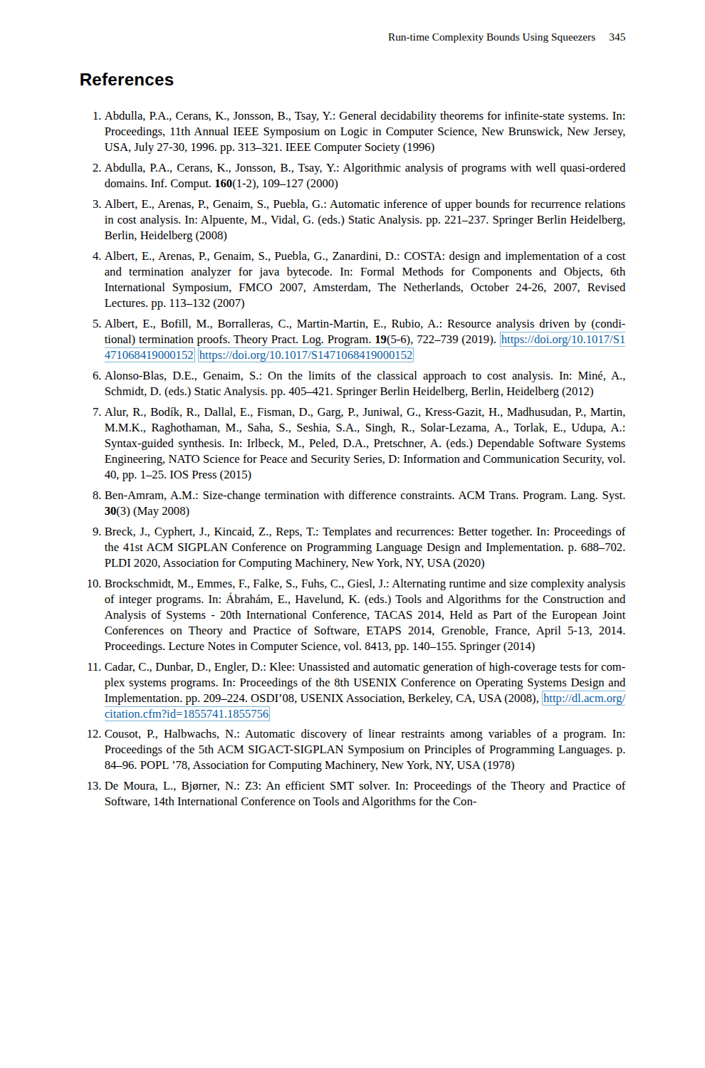Run-time Complexity Bounds Using Squeezers 345
References
Abdulla, P.A., Cerans, K., Jonsson, B., Tsay, Y.: General decidability theorems for infinite-state systems. In: Proceedings, 11th Annual IEEE Symposium on Logic in Computer Science, New Brunswick, New Jersey, USA, July 27-30, 1996. pp. 313–321. IEEE Computer Society (1996)
Abdulla, P.A., Cerans, K., Jonsson, B., Tsay, Y.: Algorithmic analysis of programs with well quasi-ordered domains. Inf. Comput. 160(1-2), 109–127 (2000)
Albert, E., Arenas, P., Genaim, S., Puebla, G.: Automatic inference of upper bounds for recurrence relations in cost analysis. In: Alpuente, M., Vidal, G. (eds.) Static Analysis. pp. 221–237. Springer Berlin Heidelberg, Berlin, Heidelberg (2008)
Albert, E., Arenas, P., Genaim, S., Puebla, G., Zanardini, D.: COSTA: design and implementation of a cost and termination analyzer for java bytecode. In: Formal Methods for Components and Objects, 6th International Symposium, FMCO 2007, Amsterdam, The Netherlands, October 24-26, 2007, Revised Lectures. pp. 113–132 (2007)
Albert, E., Bofill, M., Borralleras, C., Martin-Martin, E., Rubio, A.: Resource analysis driven by (conditional) termination proofs. Theory Pract. Log. Program. 19(5-6), 722–739 (2019). https://doi.org/10.1017/S1471068419000152 https://doi.org/10.1017/S1471068419000152
Alonso-Blas, D.E., Genaim, S.: On the limits of the classical approach to cost analysis. In: Miné, A., Schmidt, D. (eds.) Static Analysis. pp. 405–421. Springer Berlin Heidelberg, Berlin, Heidelberg (2012)
Alur, R., Bodík, R., Dallal, E., Fisman, D., Garg, P., Juniwal, G., Kress-Gazit, H., Madhusudan, P., Martin, M.M.K., Raghothaman, M., Saha, S., Seshia, S.A., Singh, R., Solar-Lezama, A., Torlak, E., Udupa, A.: Syntax-guided synthesis. In: Irlbeck, M., Peled, D.A., Pretschner, A. (eds.) Dependable Software Systems Engineering, NATO Science for Peace and Security Series, D: Information and Communication Security, vol. 40, pp. 1–25. IOS Press (2015)
Ben-Amram, A.M.: Size-change termination with difference constraints. ACM Trans. Program. Lang. Syst. 30(3) (May 2008)
Breck, J., Cyphert, J., Kincaid, Z., Reps, T.: Templates and recurrences: Better together. In: Proceedings of the 41st ACM SIGPLAN Conference on Programming Language Design and Implementation. p. 688–702. PLDI 2020, Association for Computing Machinery, New York, NY, USA (2020)
Brockschmidt, M., Emmes, F., Falke, S., Fuhs, C., Giesl, J.: Alternating runtime and size complexity analysis of integer programs. In: Ábrahám, E., Havelund, K. (eds.) Tools and Algorithms for the Construction and Analysis of Systems - 20th International Conference, TACAS 2014, Held as Part of the European Joint Conferences on Theory and Practice of Software, ETAPS 2014, Grenoble, France, April 5-13, 2014. Proceedings. Lecture Notes in Computer Science, vol. 8413, pp. 140–155. Springer (2014)
Cadar, C., Dunbar, D., Engler, D.: Klee: Unassisted and automatic generation of high-coverage tests for complex systems programs. In: Proceedings of the 8th USENIX Conference on Operating Systems Design and Implementation. pp. 209–224. OSDI’08, USENIX Association, Berkeley, CA, USA (2008), http://dl.acm.org/citation.cfm?id=1855741.1855756
Cousot, P., Halbwachs, N.: Automatic discovery of linear restraints among variables of a program. In: Proceedings of the 5th ACM SIGACT-SIGPLAN Symposium on Principles of Programming Languages. p. 84–96. POPL ’78, Association for Computing Machinery, New York, NY, USA (1978)
De Moura, L., Bjørner, N.: Z3: An efficient SMT solver. In: Proceedings of the Theory and Practice of Software, 14th International Conference on Tools and Algorithms for the Con-